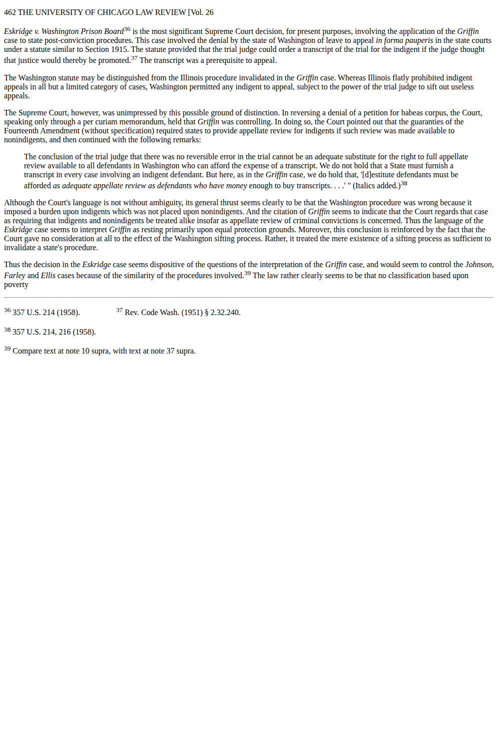462 THE UNIVERSITY OF CHICAGO LAW REVIEW [Vol. 26
Eskridge v. Washington Prison Board36 is the most significant Supreme Court decision, for present purposes, involving the application of the Griffin case to state post-conviction procedures. This case involved the denial by the state of Washington of leave to appeal in forma pauperis in the state courts under a statute similar to Section 1915. The statute provided that the trial judge could order a transcript of the trial for the indigent if the judge thought that justice would thereby be promoted.37 The transcript was a prerequisite to appeal.
The Washington statute may be distinguished from the Illinois procedure invalidated in the Griffin case. Whereas Illinois flatly prohibited indigent appeals in all but a limited category of cases, Washington permitted any indigent to appeal, subject to the power of the trial judge to sift out useless appeals.
The Supreme Court, however, was unimpressed by this possible ground of distinction. In reversing a denial of a petition for habeas corpus, the Court, speaking only through a per curiam memorandum, held that Griffin was controlling. In doing so, the Court pointed out that the guaranties of the Fourteenth Amendment (without specification) required states to provide appellate review for indigents if such review was made available to nonindigents, and then continued with the following remarks:
The conclusion of the trial judge that there was no reversible error in the trial cannot be an adequate substitute for the right to full appellate review available to all defendants in Washington who can afford the expense of a transcript. We do not hold that a State must furnish a transcript in every case involving an indigent defendant. But here, as in the Griffin case, we do hold that, '[d]estitute defendants must be afforded as adequate appellate review as defendants who have money enough to buy transcripts. . . .' " (Italics added.)38
Although the Court's language is not without ambiguity, its general thrust seems clearly to be that the Washington procedure was wrong because it imposed a burden upon indigents which was not placed upon nonindigents. And the citation of Griffin seems to indicate that the Court regards that case as requiring that indigents and nonindigents be treated alike insofar as appellate review of criminal convictions is concerned. Thus the language of the Eskridge case seems to interpret Griffin as resting primarily upon equal protection grounds. Moreover, this conclusion is reinforced by the fact that the Court gave no consideration at all to the effect of the Washington sifting process. Rather, it treated the mere existence of a sifting process as sufficient to invalidate a state's procedure.
Thus the decision in the Eskridge case seems dispositive of the questions of the interpretation of the Griffin case, and would seem to control the Johnson, Farley and Ellis cases because of the similarity of the procedures involved.39 The law rather clearly seems to be that no classification based upon poverty
36 357 U.S. 214 (1958). 37 Rev. Code Wash. (1951) § 2.32.240.
38 357 U.S. 214, 216 (1958).
39 Compare text at note 10 supra, with text at note 37 supra.